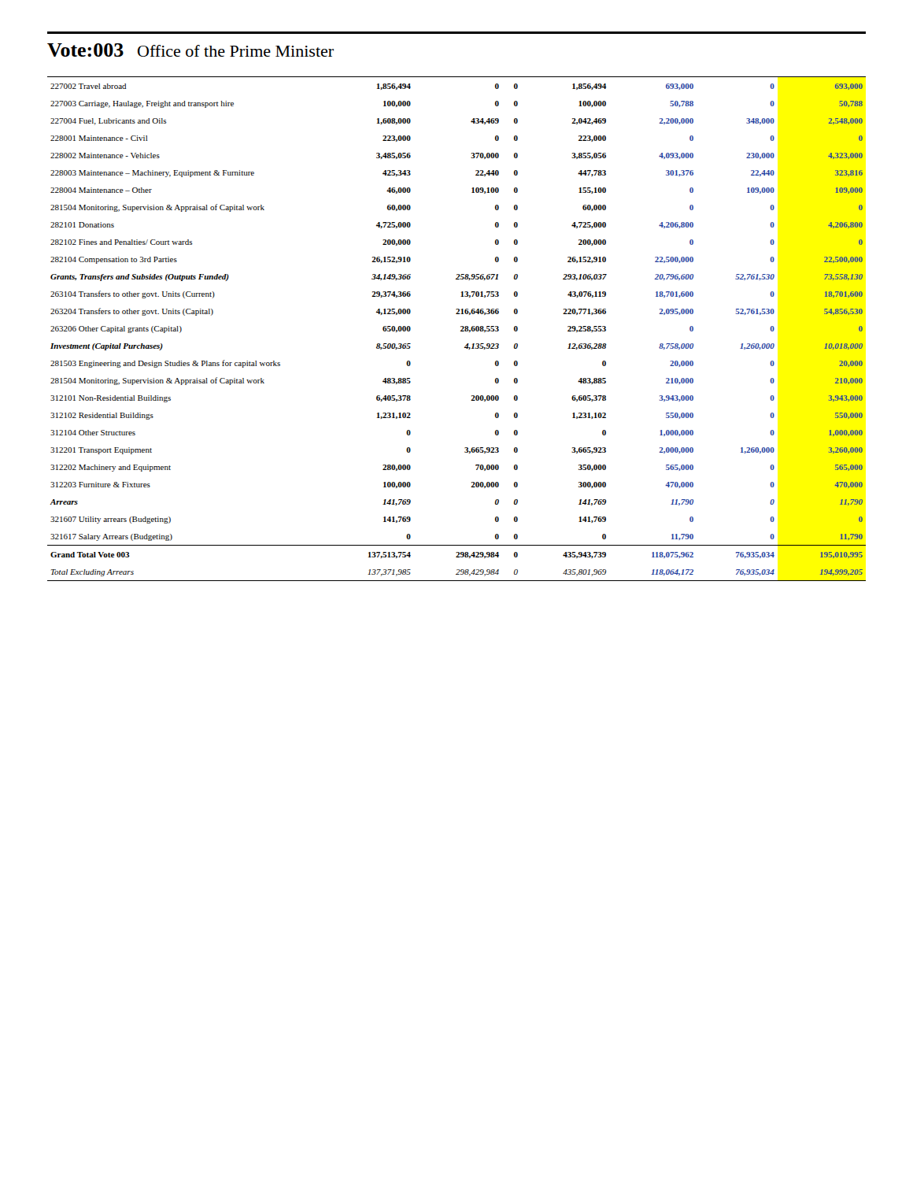Vote:003 Office of the Prime Minister
| 227002 Travel abroad | 1,856,494 | 0 | 0 | 1,856,494 | 693,000 | 0 | 693,000 |
| 227003 Carriage, Haulage, Freight and transport hire | 100,000 | 0 | 0 | 100,000 | 50,788 | 0 | 50,788 |
| 227004 Fuel, Lubricants and Oils | 1,608,000 | 434,469 | 0 | 2,042,469 | 2,200,000 | 348,000 | 2,548,000 |
| 228001 Maintenance - Civil | 223,000 | 0 | 0 | 223,000 | 0 | 0 | 0 |
| 228002 Maintenance - Vehicles | 3,485,056 | 370,000 | 0 | 3,855,056 | 4,093,000 | 230,000 | 4,323,000 |
| 228003 Maintenance – Machinery, Equipment & Furniture | 425,343 | 22,440 | 0 | 447,783 | 301,376 | 22,440 | 323,816 |
| 228004 Maintenance – Other | 46,000 | 109,100 | 0 | 155,100 | 0 | 109,000 | 109,000 |
| 281504 Monitoring, Supervision & Appraisal of Capital work | 60,000 | 0 | 0 | 60,000 | 0 | 0 | 0 |
| 282101 Donations | 4,725,000 | 0 | 0 | 4,725,000 | 4,206,800 | 0 | 4,206,800 |
| 282102 Fines and Penalties/ Court wards | 200,000 | 0 | 0 | 200,000 | 0 | 0 | 0 |
| 282104 Compensation to 3rd Parties | 26,152,910 | 0 | 0 | 26,152,910 | 22,500,000 | 0 | 22,500,000 |
| Grants, Transfers and Subsides (Outputs Funded) | 34,149,366 | 258,956,671 | 0 | 293,106,037 | 20,796,600 | 52,761,530 | 73,558,130 |
| 263104 Transfers to other govt. Units (Current) | 29,374,366 | 13,701,753 | 0 | 43,076,119 | 18,701,600 | 0 | 18,701,600 |
| 263204 Transfers to other govt. Units (Capital) | 4,125,000 | 216,646,366 | 0 | 220,771,366 | 2,095,000 | 52,761,530 | 54,856,530 |
| 263206 Other Capital grants (Capital) | 650,000 | 28,608,553 | 0 | 29,258,553 | 0 | 0 | 0 |
| Investment (Capital Purchases) | 8,500,365 | 4,135,923 | 0 | 12,636,288 | 8,758,000 | 1,260,000 | 10,018,000 |
| 281503 Engineering and Design Studies & Plans for capital works | 0 | 0 | 0 | 0 | 20,000 | 0 | 20,000 |
| 281504 Monitoring, Supervision & Appraisal of Capital work | 483,885 | 0 | 0 | 483,885 | 210,000 | 0 | 210,000 |
| 312101 Non-Residential Buildings | 6,405,378 | 200,000 | 0 | 6,605,378 | 3,943,000 | 0 | 3,943,000 |
| 312102 Residential Buildings | 1,231,102 | 0 | 0 | 1,231,102 | 550,000 | 0 | 550,000 |
| 312104 Other Structures | 0 | 0 | 0 | 0 | 1,000,000 | 0 | 1,000,000 |
| 312201 Transport Equipment | 0 | 3,665,923 | 0 | 3,665,923 | 2,000,000 | 1,260,000 | 3,260,000 |
| 312202 Machinery and Equipment | 280,000 | 70,000 | 0 | 350,000 | 565,000 | 0 | 565,000 |
| 312203 Furniture & Fixtures | 100,000 | 200,000 | 0 | 300,000 | 470,000 | 0 | 470,000 |
| Arrears | 141,769 | 0 | 0 | 141,769 | 11,790 | 0 | 11,790 |
| 321607 Utility arrears (Budgeting) | 141,769 | 0 | 0 | 141,769 | 0 | 0 | 0 |
| 321617 Salary Arrears (Budgeting) | 0 | 0 | 0 | 0 | 11,790 | 0 | 11,790 |
| Grand Total Vote 003 | 137,513,754 | 298,429,984 | 0 | 435,943,739 | 118,075,962 | 76,935,034 | 195,010,995 |
| Total Excluding Arrears | 137,371,985 | 298,429,984 | 0 | 435,801,969 | 118,064,172 | 76,935,034 | 194,999,205 |